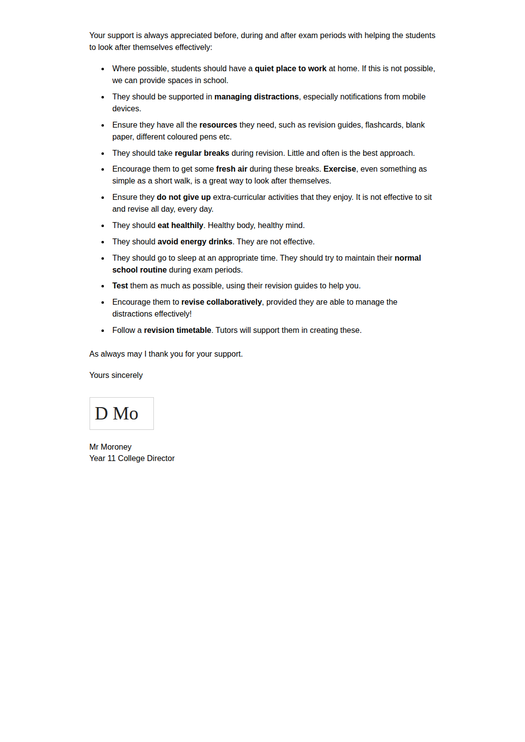Your support is always appreciated before, during and after exam periods with helping the students to look after themselves effectively:
Where possible, students should have a quiet place to work at home. If this is not possible, we can provide spaces in school.
They should be supported in managing distractions, especially notifications from mobile devices.
Ensure they have all the resources they need, such as revision guides, flashcards, blank paper, different coloured pens etc.
They should take regular breaks during revision. Little and often is the best approach.
Encourage them to get some fresh air during these breaks. Exercise, even something as simple as a short walk, is a great way to look after themselves.
Ensure they do not give up extra-curricular activities that they enjoy. It is not effective to sit and revise all day, every day.
They should eat healthily. Healthy body, healthy mind.
They should avoid energy drinks. They are not effective.
They should go to sleep at an appropriate time. They should try to maintain their normal school routine during exam periods.
Test them as much as possible, using their revision guides to help you.
Encourage them to revise collaboratively, provided they are able to manage the distractions effectively!
Follow a revision timetable. Tutors will support them in creating these.
As always may I thank you for your support.
Yours sincerely
D Mo
Mr Moroney
Year 11 College Director